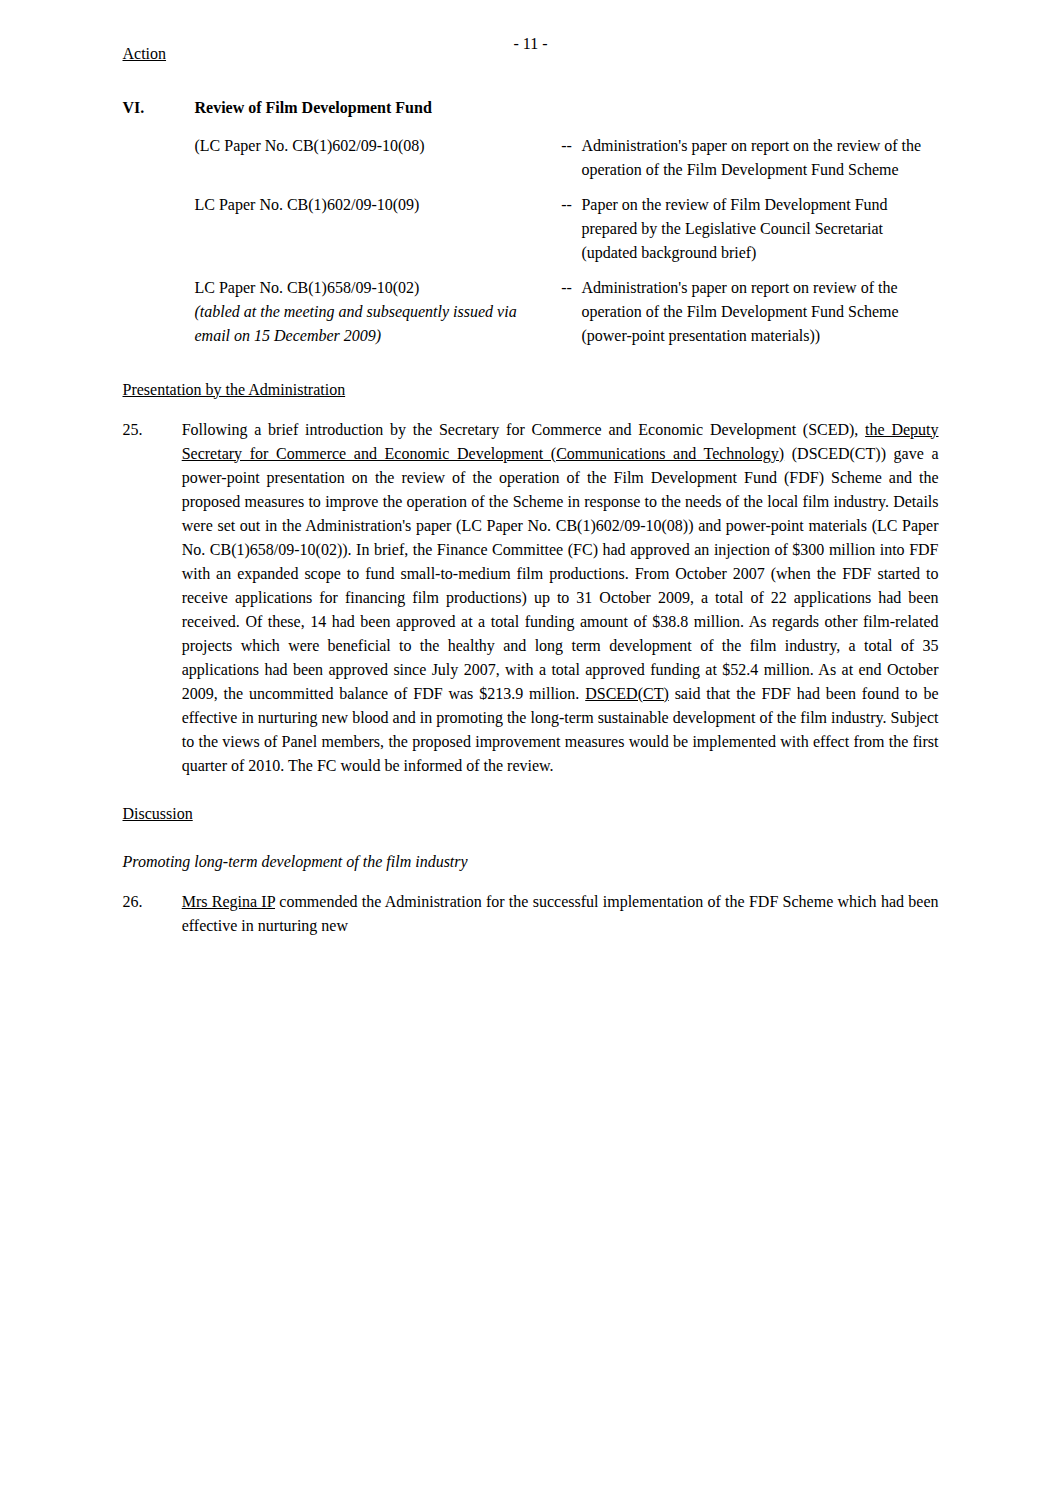Action
- 11 -
VI.
Review of Film Development Fund
| (LC Paper No. CB(1)602/09-10(08) | -- | Administration's paper on report on the review of the operation of the Film Development Fund Scheme |
| LC Paper No. CB(1)602/09-10(09) | -- | Paper on the review of Film Development Fund prepared by the Legislative Council Secretariat (updated background brief) |
| LC Paper No. CB(1)658/09-10(02) (tabled at the meeting and subsequently issued via email on 15 December 2009) | -- | Administration's paper on report on review of the operation of the Film Development Fund Scheme (power-point presentation materials)) |
Presentation by the Administration
25.
Following a brief introduction by the Secretary for Commerce and Economic Development (SCED), the Deputy Secretary for Commerce and Economic Development (Communications and Technology) (DSCED(CT)) gave a power-point presentation on the review of the operation of the Film Development Fund (FDF) Scheme and the proposed measures to improve the operation of the Scheme in response to the needs of the local film industry. Details were set out in the Administration's paper (LC Paper No. CB(1)602/09-10(08)) and power-point materials (LC Paper No. CB(1)658/09-10(02)). In brief, the Finance Committee (FC) had approved an injection of $300 million into FDF with an expanded scope to fund small-to-medium film productions. From October 2007 (when the FDF started to receive applications for financing film productions) up to 31 October 2009, a total of 22 applications had been received. Of these, 14 had been approved at a total funding amount of $38.8 million. As regards other film-related projects which were beneficial to the healthy and long term development of the film industry, a total of 35 applications had been approved since July 2007, with a total approved funding at $52.4 million. As at end October 2009, the uncommitted balance of FDF was $213.9 million. DSCED(CT) said that the FDF had been found to be effective in nurturing new blood and in promoting the long-term sustainable development of the film industry. Subject to the views of Panel members, the proposed improvement measures would be implemented with effect from the first quarter of 2010. The FC would be informed of the review.
Discussion
Promoting long-term development of the film industry
26.
Mrs Regina IP commended the Administration for the successful implementation of the FDF Scheme which had been effective in nurturing new